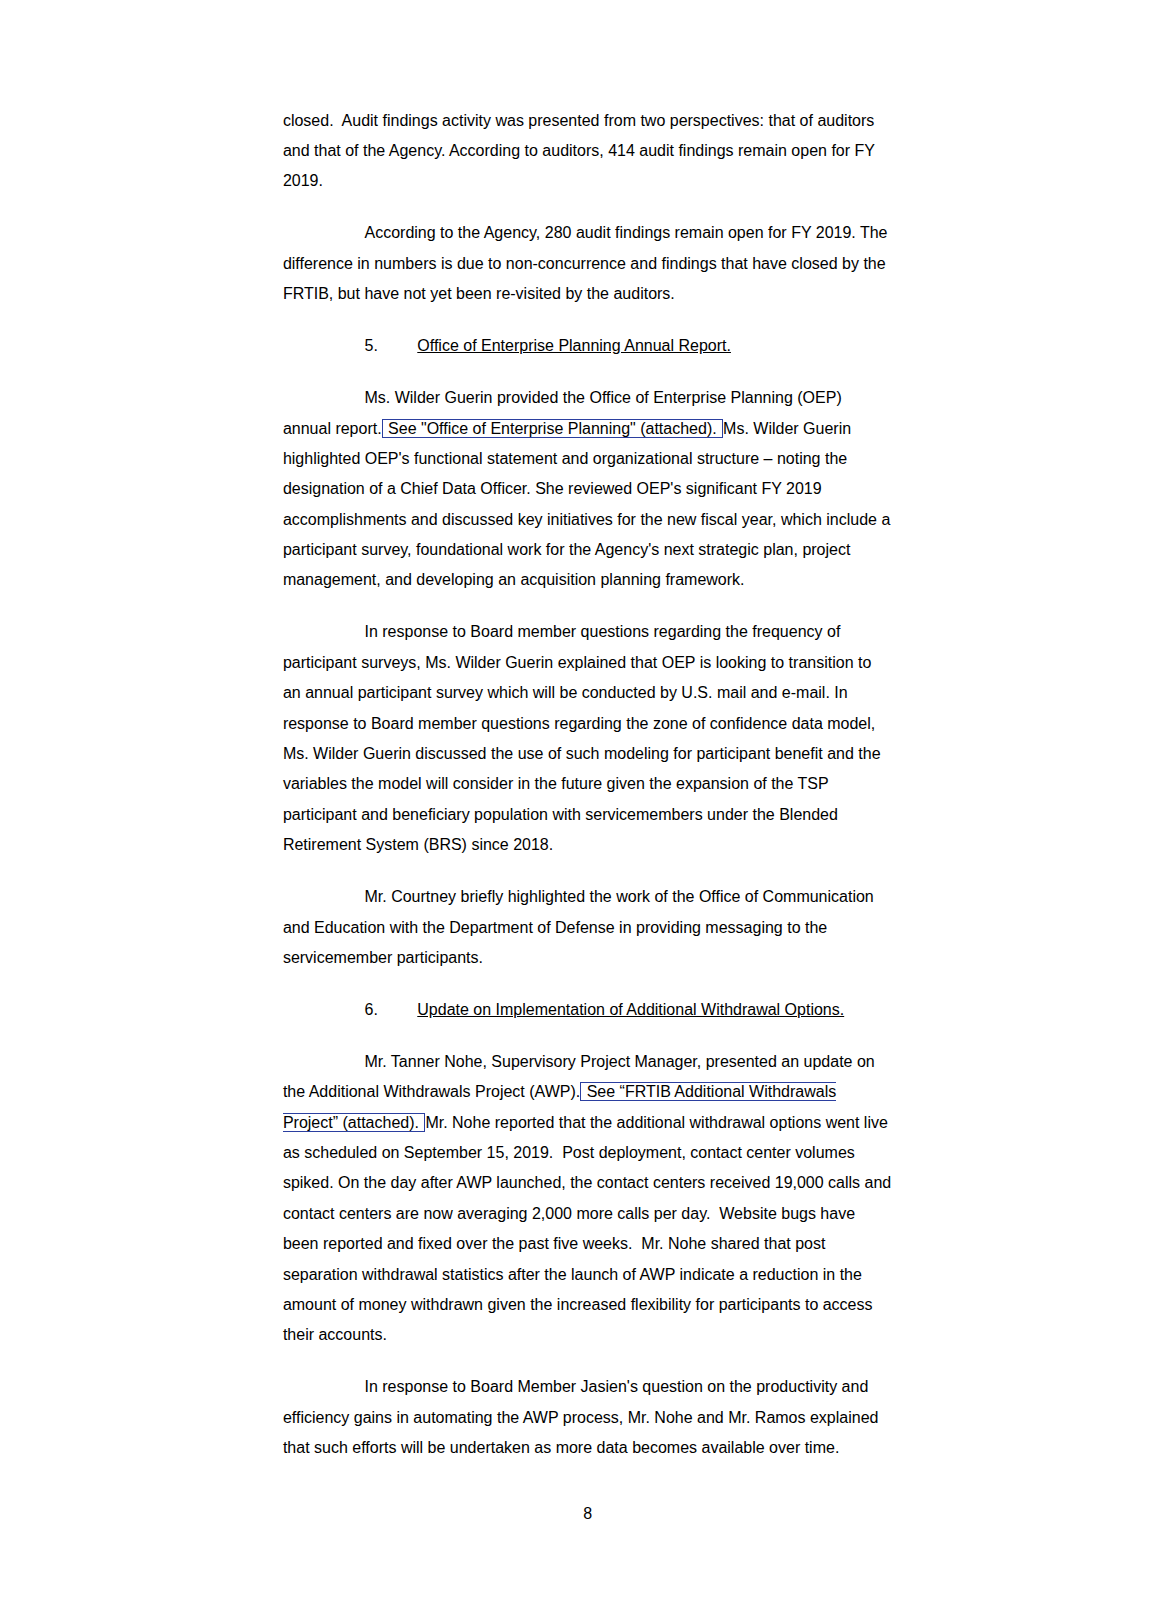closed. Audit findings activity was presented from two perspectives: that of auditors and that of the Agency. According to auditors, 414 audit findings remain open for FY 2019.
According to the Agency, 280 audit findings remain open for FY 2019. The difference in numbers is due to non-concurrence and findings that have closed by the FRTIB, but have not yet been re-visited by the auditors.
5. Office of Enterprise Planning Annual Report.
Ms. Wilder Guerin provided the Office of Enterprise Planning (OEP) annual report. See "Office of Enterprise Planning" (attached). Ms. Wilder Guerin highlighted OEP's functional statement and organizational structure – noting the designation of a Chief Data Officer. She reviewed OEP's significant FY 2019 accomplishments and discussed key initiatives for the new fiscal year, which include a participant survey, foundational work for the Agency's next strategic plan, project management, and developing an acquisition planning framework.
In response to Board member questions regarding the frequency of participant surveys, Ms. Wilder Guerin explained that OEP is looking to transition to an annual participant survey which will be conducted by U.S. mail and e-mail. In response to Board member questions regarding the zone of confidence data model, Ms. Wilder Guerin discussed the use of such modeling for participant benefit and the variables the model will consider in the future given the expansion of the TSP participant and beneficiary population with servicemembers under the Blended Retirement System (BRS) since 2018.
Mr. Courtney briefly highlighted the work of the Office of Communication and Education with the Department of Defense in providing messaging to the servicemember participants.
6. Update on Implementation of Additional Withdrawal Options.
Mr. Tanner Nohe, Supervisory Project Manager, presented an update on the Additional Withdrawals Project (AWP). See “FRTIB Additional Withdrawals Project” (attached). Mr. Nohe reported that the additional withdrawal options went live as scheduled on September 15, 2019. Post deployment, contact center volumes spiked. On the day after AWP launched, the contact centers received 19,000 calls and contact centers are now averaging 2,000 more calls per day. Website bugs have been reported and fixed over the past five weeks. Mr. Nohe shared that post separation withdrawal statistics after the launch of AWP indicate a reduction in the amount of money withdrawn given the increased flexibility for participants to access their accounts.
In response to Board Member Jasien's question on the productivity and efficiency gains in automating the AWP process, Mr. Nohe and Mr. Ramos explained that such efforts will be undertaken as more data becomes available over time.
8